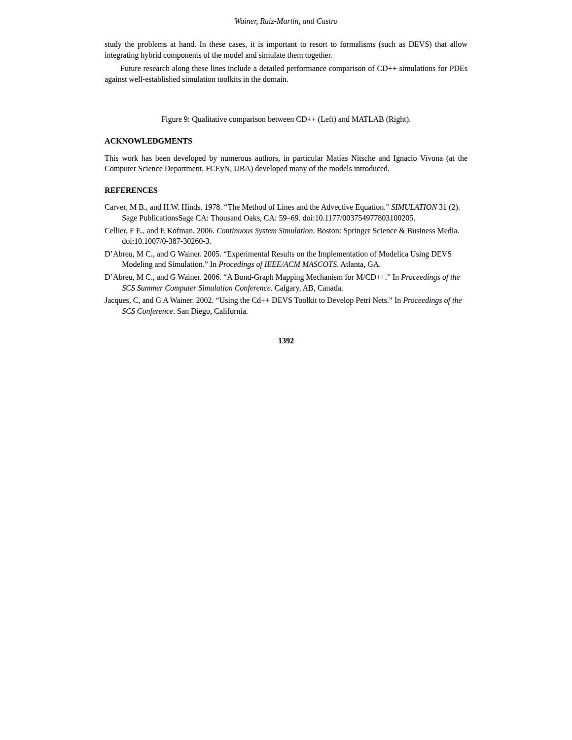Wainer, Ruiz-Martín, and Castro
study the problems at hand. In these cases, it is important to resort to formalisms (such as DEVS) that allow integrating hybrid components of the model and simulate them together.
Future research along these lines include a detailed performance comparison of CD++ simulations for PDEs against well-established simulation toolkits in the domain.
Figure 9: Qualitative comparison between CD++ (Left) and MATLAB (Right).
Acknowledgments
This work has been developed by numerous authors, in particular Matías Nitsche and Ignacio Vivona (at the Computer Science Department, FCEyN, UBA) developed many of the models introduced.
References
Carver, M B., and H.W. Hinds. 1978. “The Method of Lines and the Advective Equation.” SIMULATION 31 (2). Sage PublicationsSage CA: Thousand Oaks, CA: 59–69. doi:10.1177/003754977803100205.
Cellier, F E., and E Kofman. 2006. Continuous System Simulation. Boston: Springer Science & Business Media. doi:10.1007/0-387-30260-3.
D’Abreu, M C., and G Wainer. 2005. “Experimental Results on the Implementation of Modelica Using DEVS Modeling and Simulation.” In Procedings of IEEE/ACM MASCOTS. Atlanta, GA.
D’Abreu, M C., and G Wainer. 2006. “A Bond-Graph Mapping Mechanism for M/CD++.” In Proceedings of the SCS Summer Computer Simulation Conference. Calgary, AB, Canada.
Jacques, C, and G A Wainer. 2002. “Using the Cd++ DEVS Toolkit to Develop Petri Nets.” In Proceedings of the SCS Conference. San Diego, California.
1392